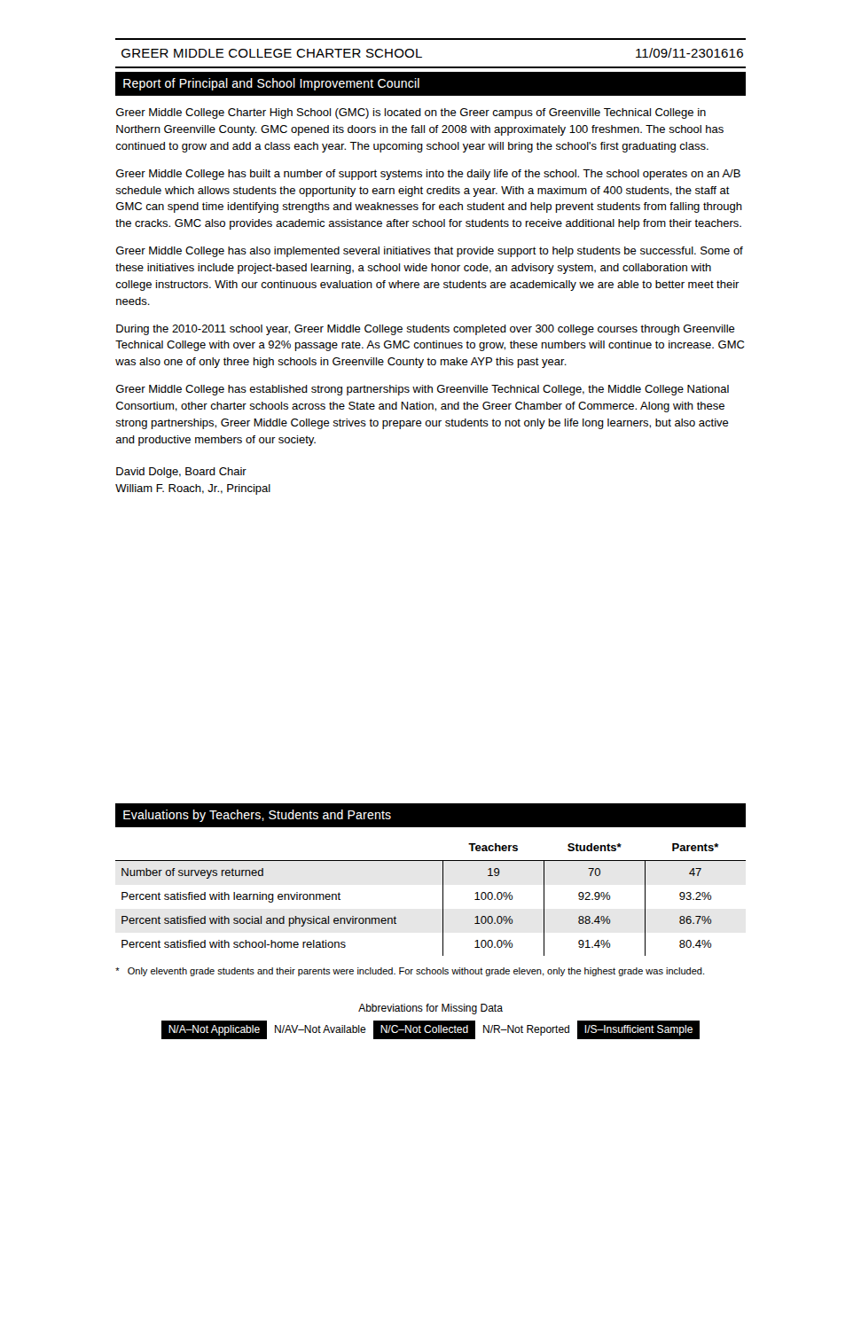GREER MIDDLE COLLEGE CHARTER SCHOOL 11/09/11-2301616
Report of Principal and School Improvement Council
Greer Middle College Charter High School (GMC) is located on the Greer campus of Greenville Technical College in Northern Greenville County. GMC opened its doors in the fall of 2008 with approximately 100 freshmen. The school has continued to grow and add a class each year. The upcoming school year will bring the school's first graduating class.
Greer Middle College has built a number of support systems into the daily life of the school. The school operates on an A/B schedule which allows students the opportunity to earn eight credits a year. With a maximum of 400 students, the staff at GMC can spend time identifying strengths and weaknesses for each student and help prevent students from falling through the cracks. GMC also provides academic assistance after school for students to receive additional help from their teachers.
Greer Middle College has also implemented several initiatives that provide support to help students be successful. Some of these initiatives include project-based learning, a school wide honor code, an advisory system, and collaboration with college instructors. With our continuous evaluation of where are students are academically we are able to better meet their needs.
During the 2010-2011 school year, Greer Middle College students completed over 300 college courses through Greenville Technical College with over a 92% passage rate. As GMC continues to grow, these numbers will continue to increase. GMC was also one of only three high schools in Greenville County to make AYP this past year.
Greer Middle College has established strong partnerships with Greenville Technical College, the Middle College National Consortium, other charter schools across the State and Nation, and the Greer Chamber of Commerce. Along with these strong partnerships, Greer Middle College strives to prepare our students to not only be life long learners, but also active and productive members of our society.
David Dolge, Board Chair
William F. Roach, Jr., Principal
Evaluations by Teachers, Students and Parents
| | Teachers | Students* | Parents* |
| --- | --- | --- | --- |
| Number of surveys returned | 19 | 70 | 47 |
| Percent satisfied with learning environment | 100.0% | 92.9% | 93.2% |
| Percent satisfied with social and physical environment | 100.0% | 88.4% | 86.7% |
| Percent satisfied with school-home relations | 100.0% | 91.4% | 80.4% |
* Only eleventh grade students and their parents were included. For schools without grade eleven, only the highest grade was included.
Abbreviations for Missing Data
N/A–Not Applicable N/AV–Not Available N/C–Not Collected N/R–Not Reported I/S–Insufficient Sample